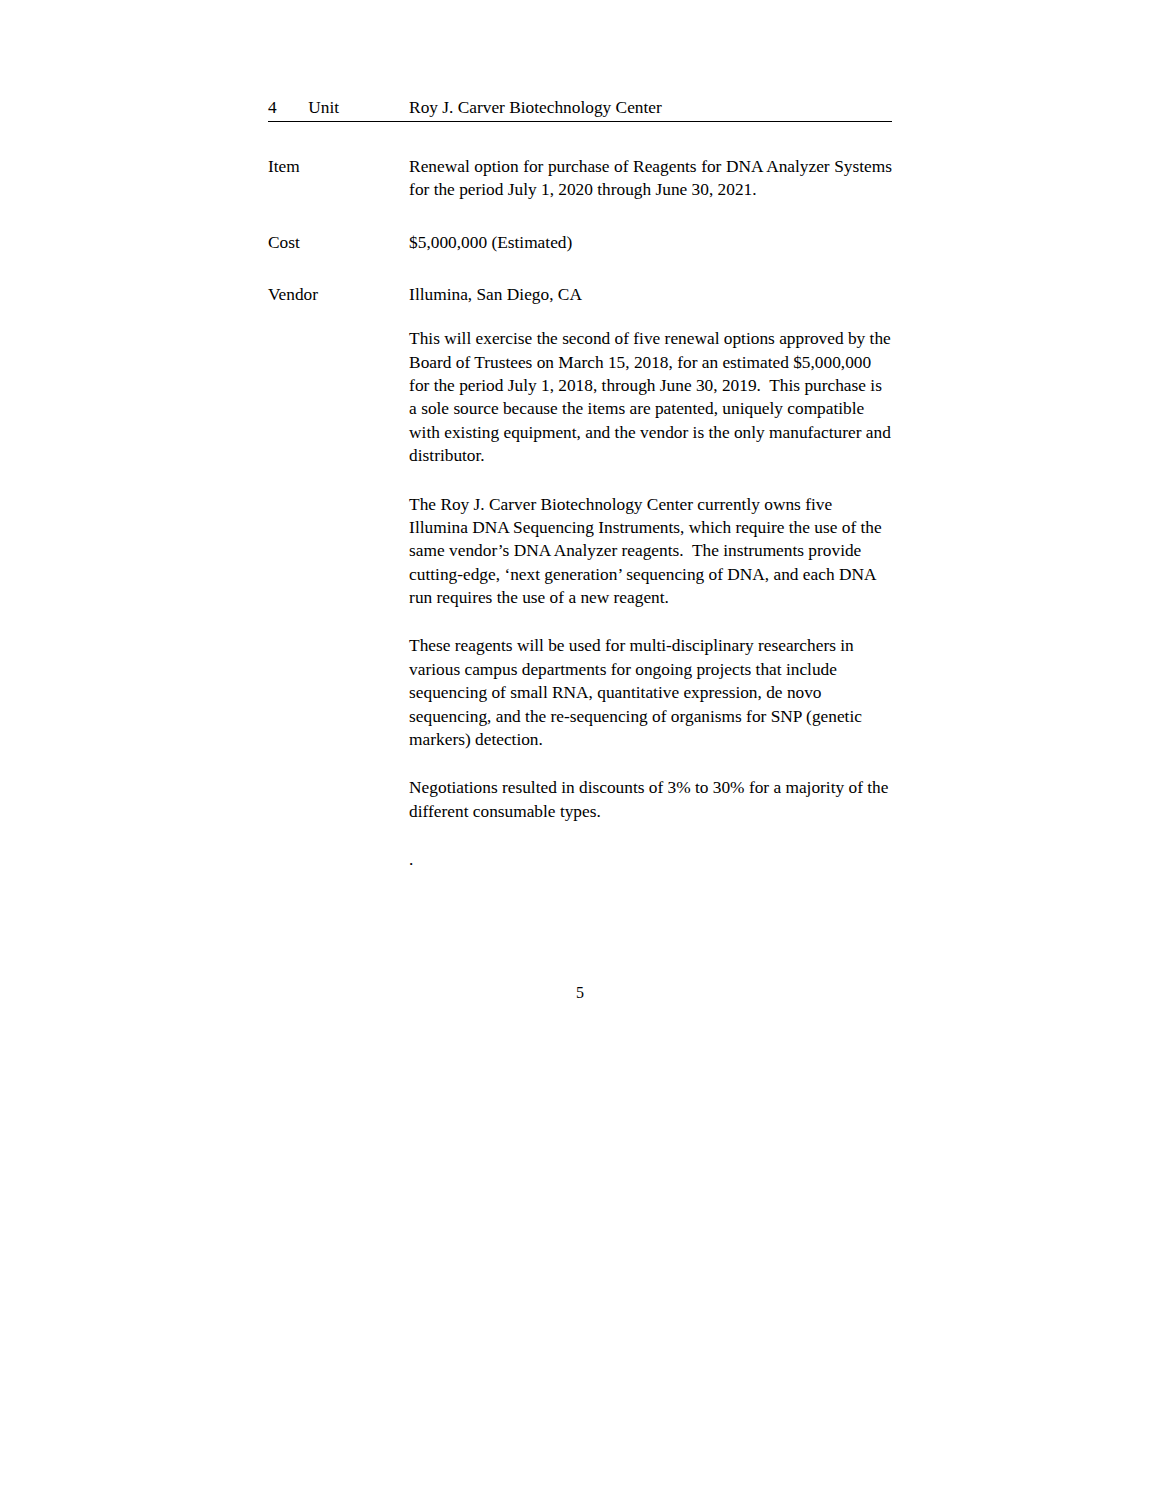4
Unit
Roy J. Carver Biotechnology Center
Item
Renewal option for purchase of Reagents for DNA Analyzer Systems for the period July 1, 2020 through June 30, 2021.
Cost
$5,000,000 (Estimated)
Vendor
Illumina, San Diego, CA
This will exercise the second of five renewal options approved by the Board of Trustees on March 15, 2018, for an estimated $5,000,000 for the period July 1, 2018, through June 30, 2019. This purchase is a sole source because the items are patented, uniquely compatible with existing equipment, and the vendor is the only manufacturer and distributor.
The Roy J. Carver Biotechnology Center currently owns five Illumina DNA Sequencing Instruments, which require the use of the same vendor’s DNA Analyzer reagents. The instruments provide cutting-edge, ‘next generation’ sequencing of DNA, and each DNA run requires the use of a new reagent.
These reagents will be used for multi-disciplinary researchers in various campus departments for ongoing projects that include sequencing of small RNA, quantitative expression, de novo sequencing, and the re-sequencing of organisms for SNP (genetic markers) detection.
Negotiations resulted in discounts of 3% to 30% for a majority of the different consumable types.
.
5